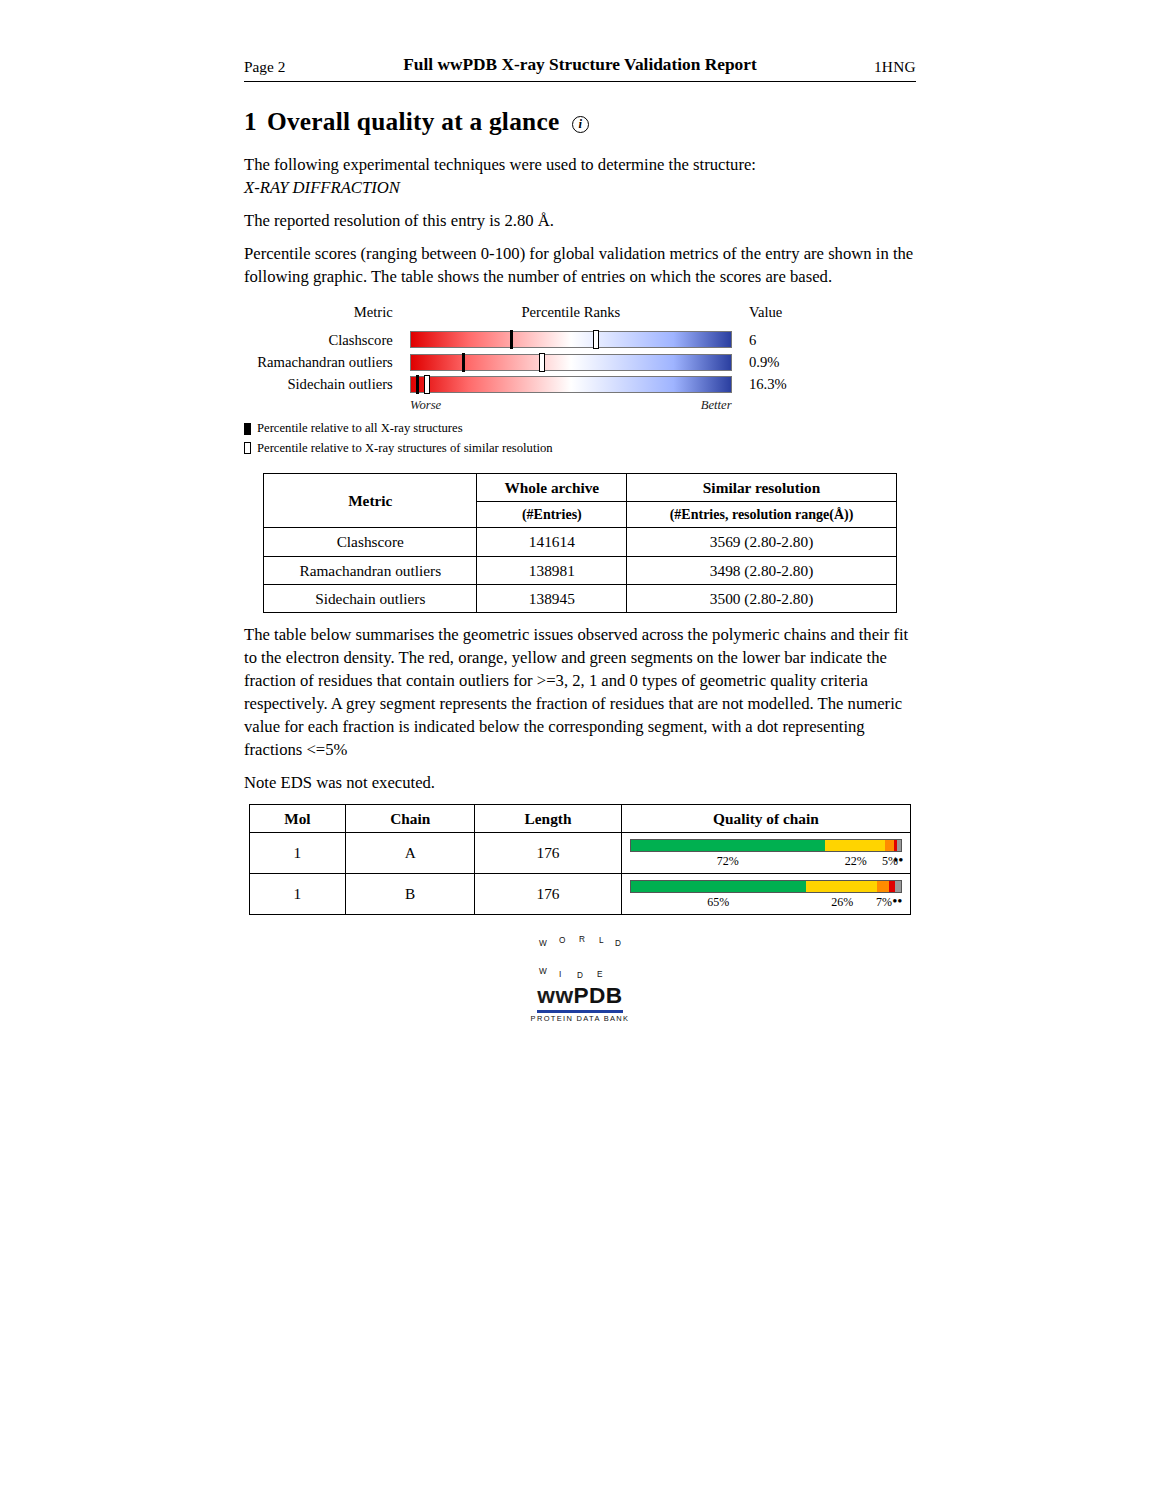Page 2
Full wwPDB X-ray Structure Validation Report
1HNG
1 Overall quality at a glance i
The following experimental techniques were used to determine the structure:
X-RAY DIFFRACTION
The reported resolution of this entry is 2.80 Å.
Percentile scores (ranging between 0-100) for global validation metrics of the entry are shown in the following graphic. The table shows the number of entries on which the scores are based.
Metric
Percentile Ranks
Value
Clashscore
6
Ramachandran outliers
0.9%
Sidechain outliers
16.3%
Worse Better
Percentile relative to all X-ray structures
Percentile relative to X-ray structures of similar resolution
| Metric | Whole archive | Similar resolution |
| --- | --- | --- |
| (#Entries) | (#Entries, resolution range(Å)) |
| Clashscore | 141614 | 3569 (2.80-2.80) |
| Ramachandran outliers | 138981 | 3498 (2.80-2.80) |
| Sidechain outliers | 138945 | 3500 (2.80-2.80) |
The table below summarises the geometric issues observed across the polymeric chains and their fit to the electron density. The red, orange, yellow and green segments on the lower bar indicate the fraction of residues that contain outliers for >=3, 2, 1 and 0 types of geometric quality criteria respectively. A grey segment represents the fraction of residues that are not modelled. The numeric value for each fraction is indicated below the corresponding segment, with a dot representing fractions <=5%
Note EDS was not executed.
| Mol | Chain | Length | Quality of chain |
| --- | --- | --- | --- |
| 1 | A | 176 | 72% 22% 5% •• |
| 1 | B | 176 | 65% 26% 7% •• |
W O R L D W I D E
ww PDB
PROTEIN DATA BANK